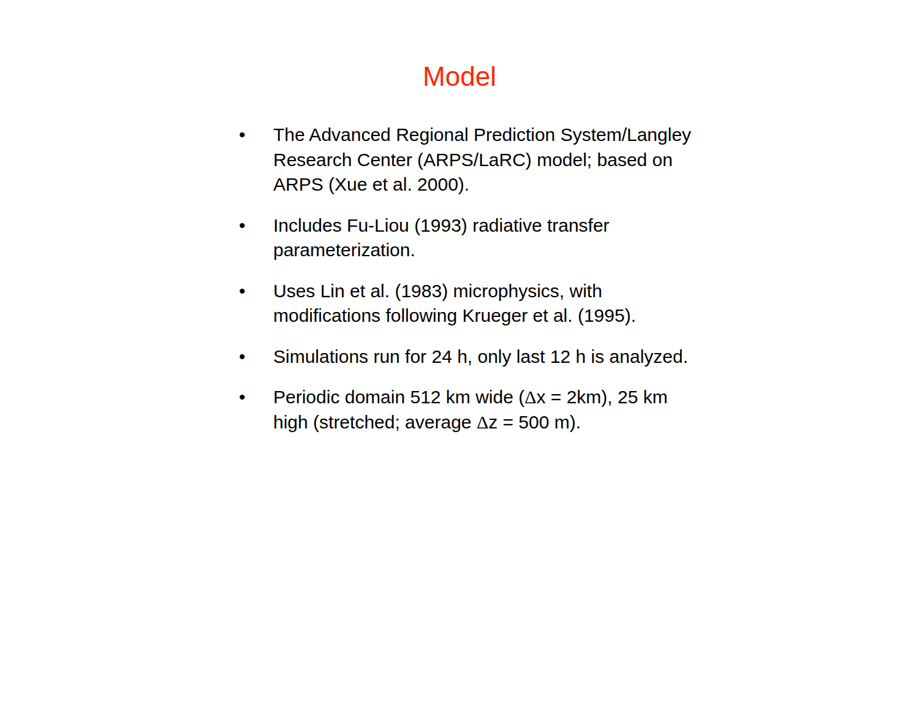Model
The Advanced Regional Prediction System/Langley Research Center (ARPS/LaRC) model; based on ARPS (Xue et al. 2000).
Includes Fu-Liou (1993) radiative transfer parameterization.
Uses Lin et al. (1983) microphysics, with modifications following Krueger et al. (1995).
Simulations run for 24 h, only last 12 h is analyzed.
Periodic domain 512 km wide (Δx = 2km), 25 km high (stretched; average Δz = 500 m).